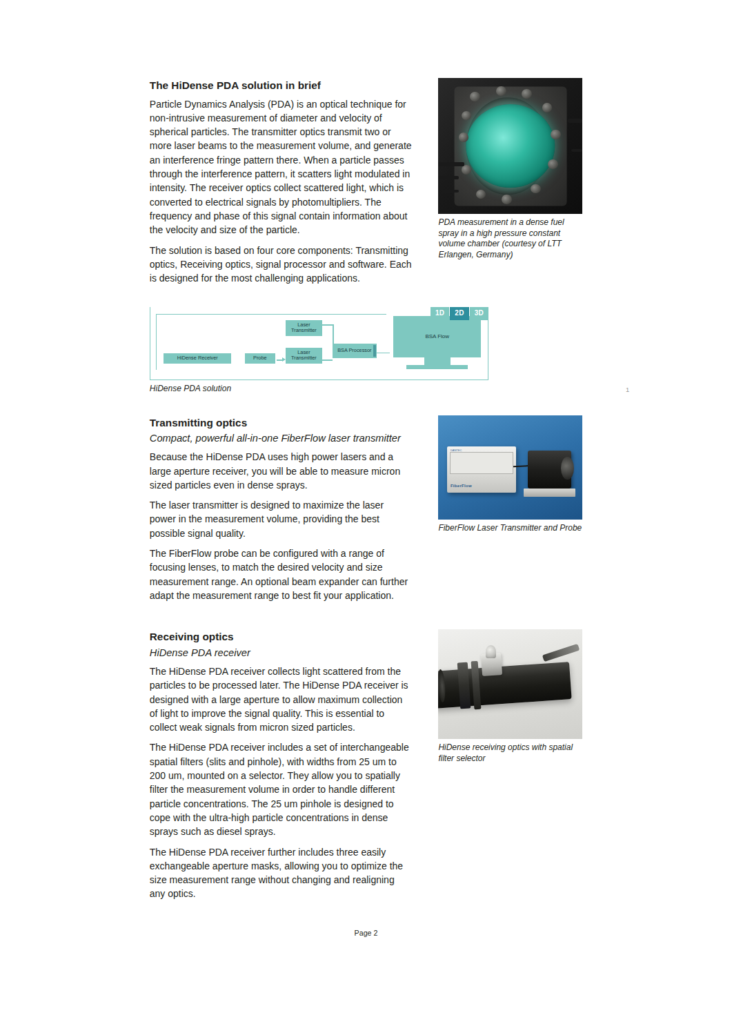The HiDense PDA solution in brief
Particle Dynamics Analysis (PDA) is an optical technique for non-intrusive measurement of diameter and velocity of spherical particles. The transmitter optics transmit two or more laser beams to the measurement volume, and generate an interference fringe pattern there. When a particle passes through the interference pattern, it scatters light modulated in intensity. The receiver optics collect scattered light, which is converted to electrical signals by photomultipliers. The frequency and phase of this signal contain information about the velocity and size of the particle.
The solution is based on four core components: Transmitting optics, Receiving optics, signal processor and software. Each is designed for the most challenging applications.
PDA measurement in a dense fuel spray in a high pressure constant volume chamber (courtesy of LTT Erlangen, Germany)
1D 2D 3D
HiDense Receiver
Probe
Laser
Transmitter
Laser
Transmitter
BSA Processor
BSA Flow
HiDense PDA solution
Transmitting optics
Compact, powerful all-in-one FiberFlow laser transmitter
Because the HiDense PDA uses high power lasers and a large aperture receiver, you will be able to measure micron sized particles even in dense sprays.
The laser transmitter is designed to maximize the laser power in the measurement volume, providing the best possible signal quality.
The FiberFlow probe can be configured with a range of focusing lenses, to match the desired velocity and size measurement range. An optional beam expander can further adapt the measurement range to best fit your application.
DANTEC
FiberFlow
FiberFlow Laser Transmitter and Probe
Receiving optics
HiDense PDA receiver
The HiDense PDA receiver collects light scattered from the particles to be processed later. The HiDense PDA receiver is designed with a large aperture to allow maximum collection of light to improve the signal quality. This is essential to collect weak signals from micron sized particles.
The HiDense PDA receiver includes a set of interchangeable spatial filters (slits and pinhole), with widths from 25 um to 200 um, mounted on a selector. They allow you to spatially filter the measurement volume in order to handle different particle concentrations. The 25 um pinhole is designed to cope with the ultra-high particle concentrations in dense sprays such as diesel sprays.
The HiDense PDA receiver further includes three easily exchangeable aperture masks, allowing you to optimize the size measurement range without changing and realigning any optics.
HiDense receiving optics with spatial filter selector
1
Page 2